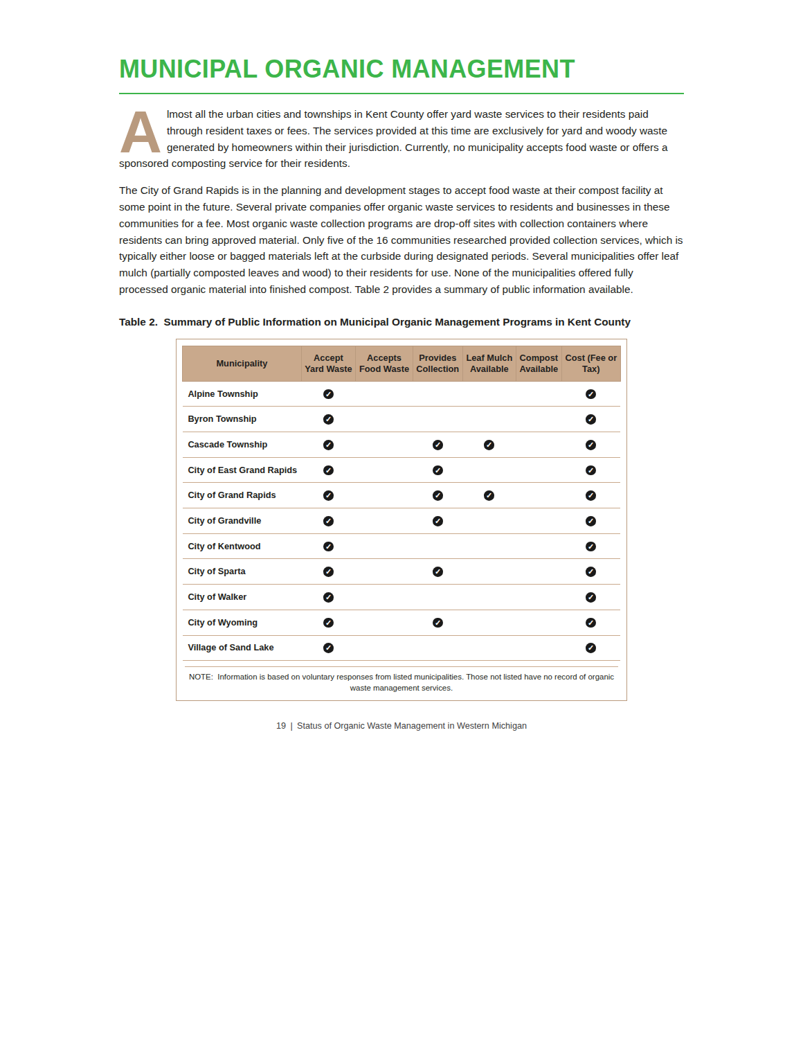Municipal Organic Management
Almost all the urban cities and townships in Kent County offer yard waste services to their residents paid through resident taxes or fees. The services provided at this time are exclusively for yard and woody waste generated by homeowners within their jurisdiction. Currently, no municipality accepts food waste or offers a sponsored composting service for their residents.
The City of Grand Rapids is in the planning and development stages to accept food waste at their compost facility at some point in the future. Several private companies offer organic waste services to residents and businesses in these communities for a fee. Most organic waste collection programs are drop-off sites with collection containers where residents can bring approved material. Only five of the 16 communities researched provided collection services, which is typically either loose or bagged materials left at the curbside during designated periods. Several municipalities offer leaf mulch (partially composted leaves and wood) to their residents for use. None of the municipalities offered fully processed organic material into finished compost. Table 2 provides a summary of public information available.
Table 2. Summary of Public Information on Municipal Organic Management Programs in Kent County
| Municipality | Accept Yard Waste | Accepts Food Waste | Provides Collection | Leaf Mulch Available | Compost Available | Cost (Fee or Tax) |
| --- | --- | --- | --- | --- | --- | --- |
| Alpine Township | ✓ | | | | | ✓ |
| Byron Township | ✓ | | | | | ✓ |
| Cascade Township | ✓ | | ✓ | ✓ | | ✓ |
| City of East Grand Rapids | ✓ | | ✓ | | | ✓ |
| City of Grand Rapids | ✓ | | ✓ | ✓ | | ✓ |
| City of Grandville | ✓ | | ✓ | | | ✓ |
| City of Kentwood | ✓ | | | | | ✓ |
| City of Sparta | ✓ | | ✓ | | | ✓ |
| City of Walker | ✓ | | | | | ✓ |
| City of Wyoming | ✓ | | ✓ | | | ✓ |
| Village of Sand Lake | ✓ | | | | | ✓ |
NOTE: Information is based on voluntary responses from listed municipalities. Those not listed have no record of organic waste management services.
19|Status of Organic Waste Management in Western Michigan